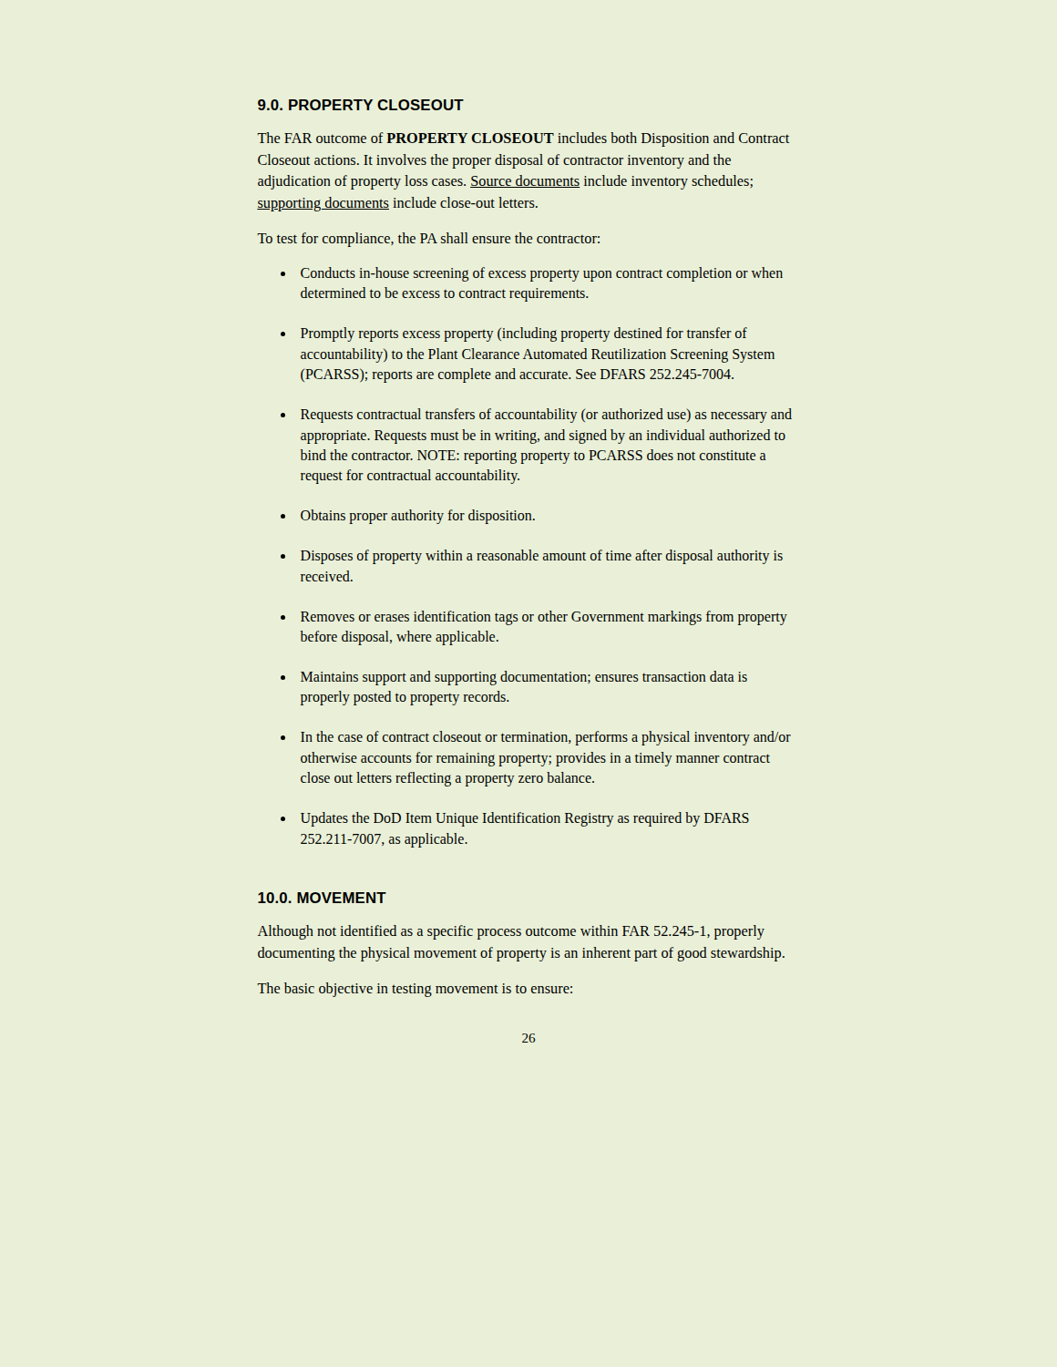9.0. PROPERTY CLOSEOUT
The FAR outcome of PROPERTY CLOSEOUT includes both Disposition and Contract Closeout actions. It involves the proper disposal of contractor inventory and the adjudication of property loss cases. Source documents include inventory schedules; supporting documents include close-out letters.
To test for compliance, the PA shall ensure the contractor:
Conducts in-house screening of excess property upon contract completion or when determined to be excess to contract requirements.
Promptly reports excess property (including property destined for transfer of accountability) to the Plant Clearance Automated Reutilization Screening System (PCARSS); reports are complete and accurate. See DFARS 252.245-7004.
Requests contractual transfers of accountability (or authorized use) as necessary and appropriate. Requests must be in writing, and signed by an individual authorized to bind the contractor. NOTE: reporting property to PCARSS does not constitute a request for contractual accountability.
Obtains proper authority for disposition.
Disposes of property within a reasonable amount of time after disposal authority is received.
Removes or erases identification tags or other Government markings from property before disposal, where applicable.
Maintains support and supporting documentation; ensures transaction data is properly posted to property records.
In the case of contract closeout or termination, performs a physical inventory and/or otherwise accounts for remaining property; provides in a timely manner contract close out letters reflecting a property zero balance.
Updates the DoD Item Unique Identification Registry as required by DFARS 252.211-7007, as applicable.
10.0. MOVEMENT
Although not identified as a specific process outcome within FAR 52.245-1, properly documenting the physical movement of property is an inherent part of good stewardship.
The basic objective in testing movement is to ensure:
26